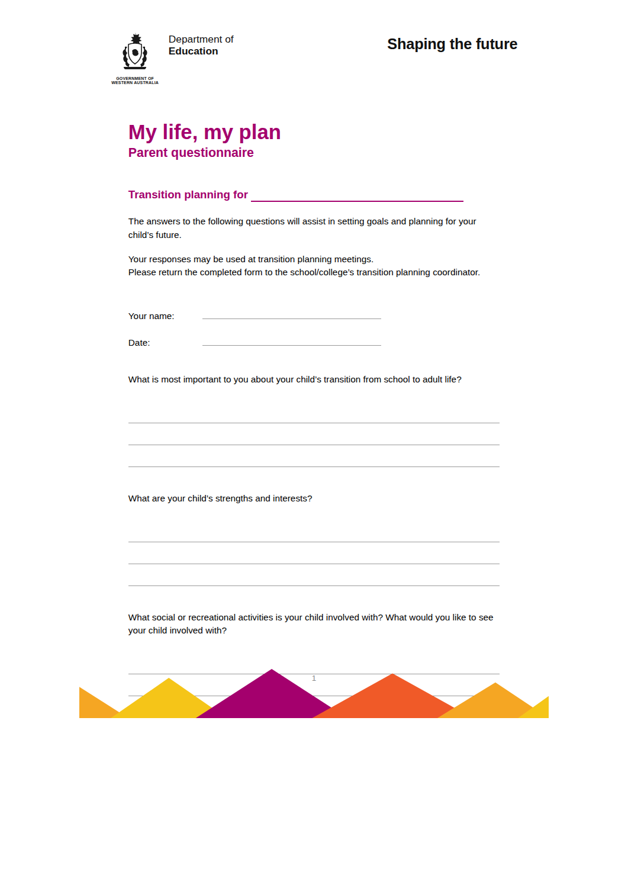GOVERNMENT OF
WESTERN AUSTRALIA
Department of
Education
Shaping the future
My life, my plan
Parent questionnaire
Transition planning for
The answers to the following questions will assist in setting goals and planning for your child’s future.
Your responses may be used at transition planning meetings.
Please return the completed form to the school/college’s transition planning coordinator.
Your name:
Date:
What is most important to you about your child’s transition from school to adult life?
What are your child’s strengths and interests?
What social or recreational activities is your child involved with? What would you like to see your child involved with?
1